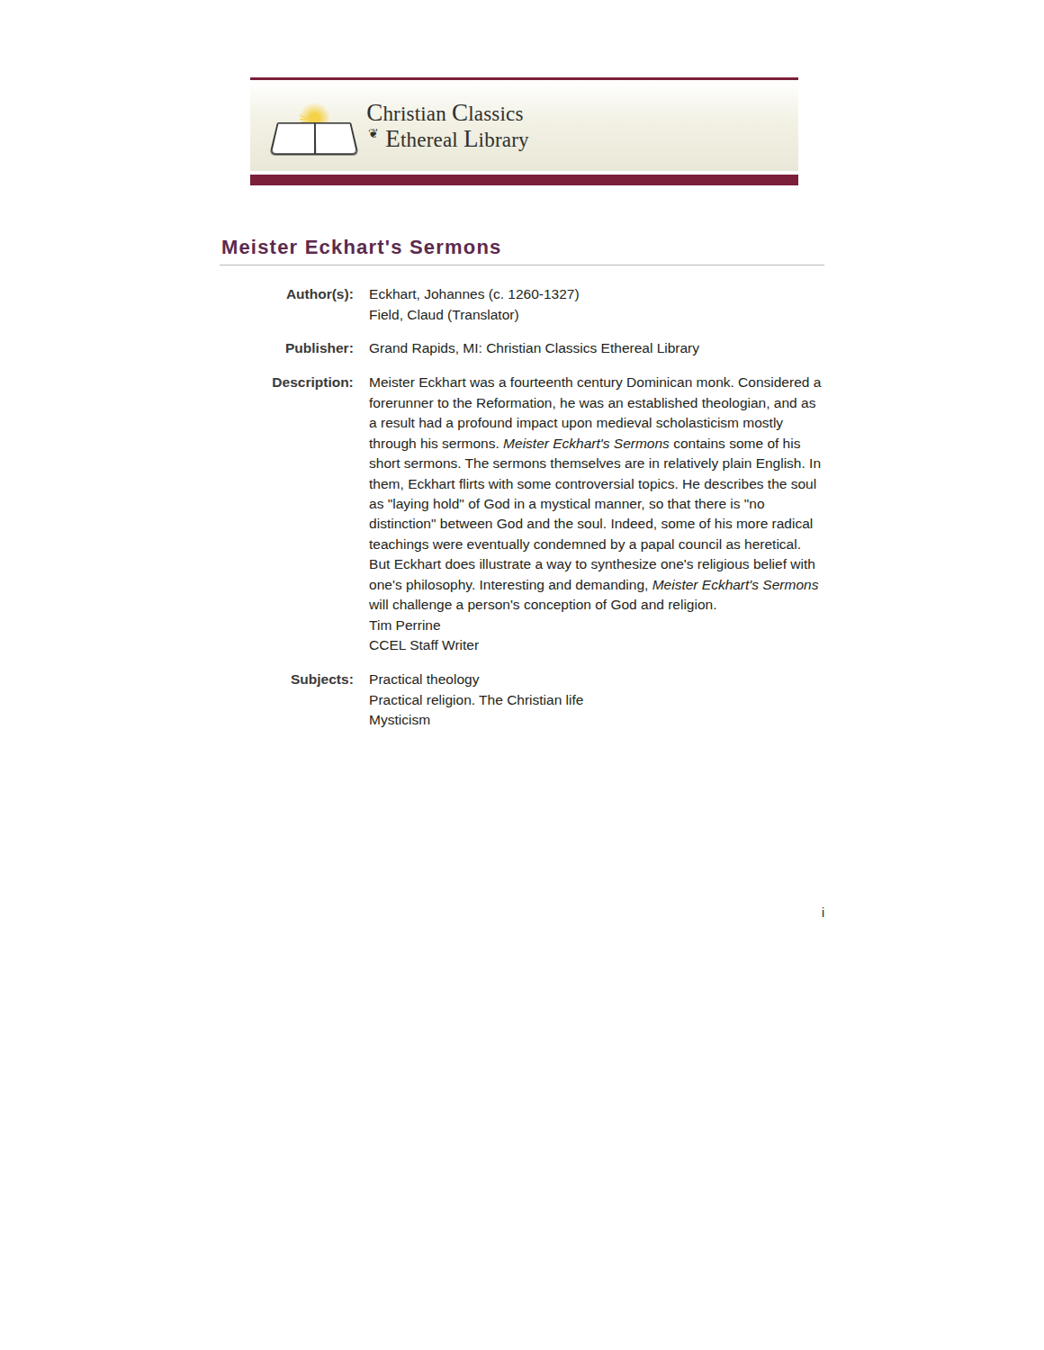Christian Classics
Ethereal Library
Meister Eckhart's Sermons
| Author(s): | Eckhart, Johannes (c. 1260-1327) Field, Claud (Translator) |
| Publisher: | Grand Rapids, MI: Christian Classics Ethereal Library |
| Description: | Meister Eckhart was a fourteenth century Dominican monk. Considered a forerunner to the Reformation, he was an established theologian, and as a result had a profound impact upon medieval scholasticism mostly through his sermons. Meister Eckhart's Sermons contains some of his short sermons. The sermons themselves are in relatively plain English. In them, Eckhart flirts with some controversial topics. He describes the soul as "laying hold" of God in a mystical manner, so that there is "no distinction" between God and the soul. Indeed, some of his more radical teachings were eventually condemned by a papal council as heretical. But Eckhart does illustrate a way to synthesize one's religious belief with one's philosophy. Interesting and demanding, Meister Eckhart's Sermons will challenge a person's conception of God and religion. Tim Perrine CCEL Staff Writer |
| Subjects: | Practical theology Practical religion. The Christian life Mysticism |
i